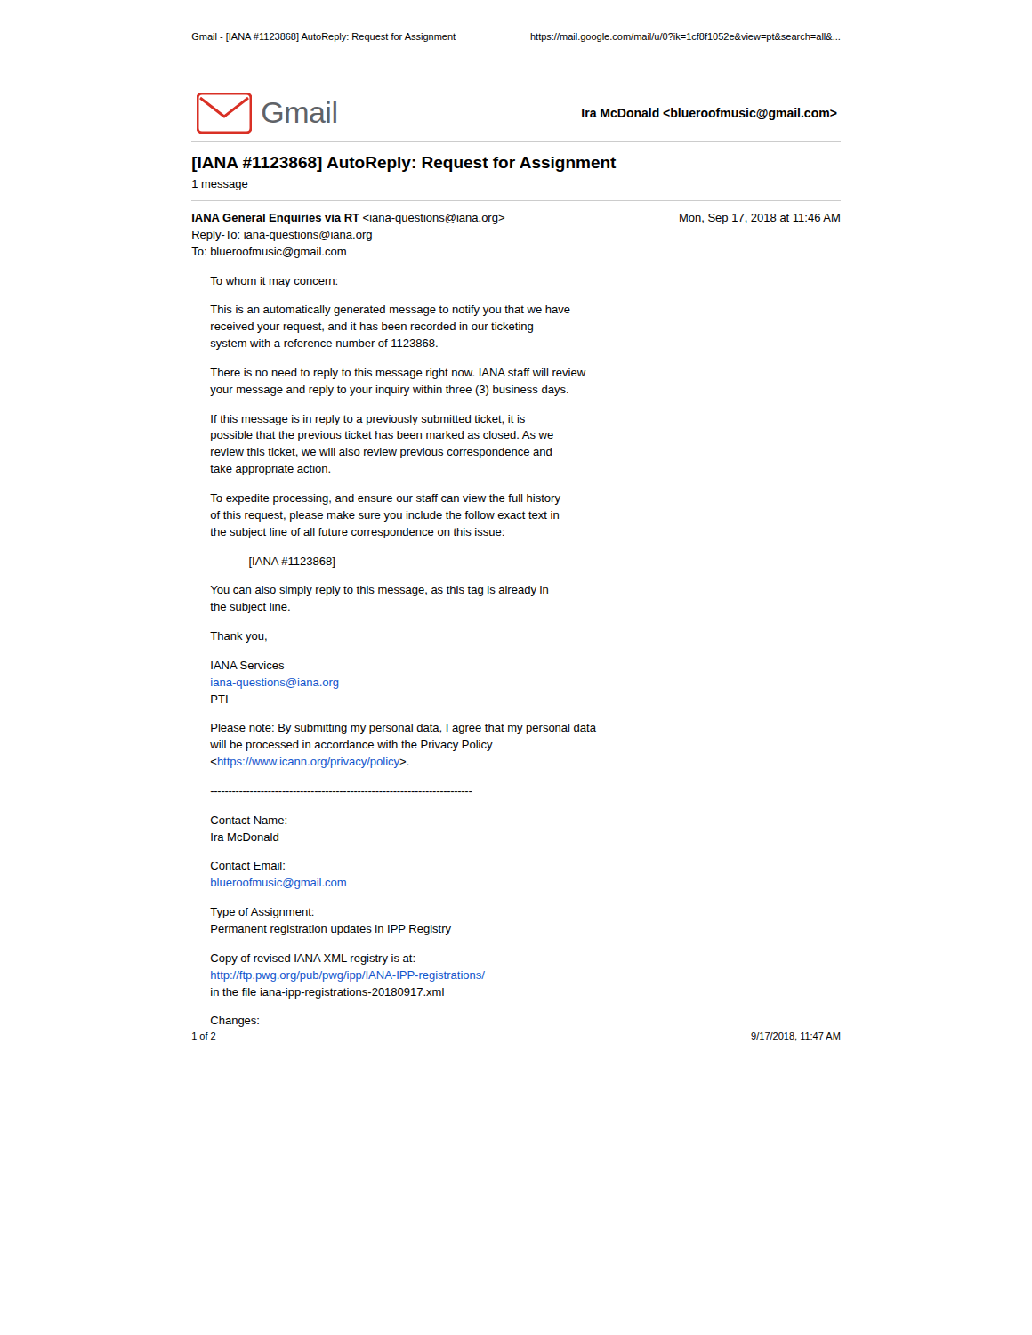Gmail - [IANA #1123868] AutoReply: Request for Assignment
https://mail.google.com/mail/u/0?ik=1cf8f1052e&view=pt&search=all&...
Gmail
Ira McDonald <blueroofmusic@gmail.com>
[IANA #1123868] AutoReply: Request for Assignment
1 message
IANA General Enquiries via RT <iana-questions@iana.org>
Reply-To: iana-questions@iana.org
To: blueroofmusic@gmail.com
Mon, Sep 17, 2018 at 11:46 AM
To whom it may concern:
This is an automatically generated message to notify you that we have
received your request, and it has been recorded in our ticketing
system with a reference number of 1123868.
There is no need to reply to this message right now. IANA staff will review
your message and reply to your inquiry within three (3) business days.
If this message is in reply to a previously submitted ticket, it is
possible that the previous ticket has been marked as closed. As we
review this ticket, we will also review previous correspondence and
take appropriate action.
To expedite processing, and ensure our staff can view the full history
of this request, please make sure you include the follow exact text in
the subject line of all future correspondence on this issue:
[IANA #1123868]
You can also simply reply to this message, as this tag is already in
the subject line.
Thank you,
IANA Services
iana-questions@iana.org
PTI
Please note: By submitting my personal data, I agree that my personal data
will be processed in accordance with the Privacy Policy
<https://www.icann.org/privacy/policy>.
-------------------------------------------------------------------------
Contact Name:
Ira McDonald
Contact Email:
blueroofmusic@gmail.com
Type of Assignment:
Permanent registration updates in IPP Registry
Copy of revised IANA XML registry is at:
http://ftp.pwg.org/pub/pwg/ipp/IANA-IPP-registrations/
in the file iana-ipp-registrations-20180917.xml
Changes:
1 of 2
9/17/2018, 11:47 AM